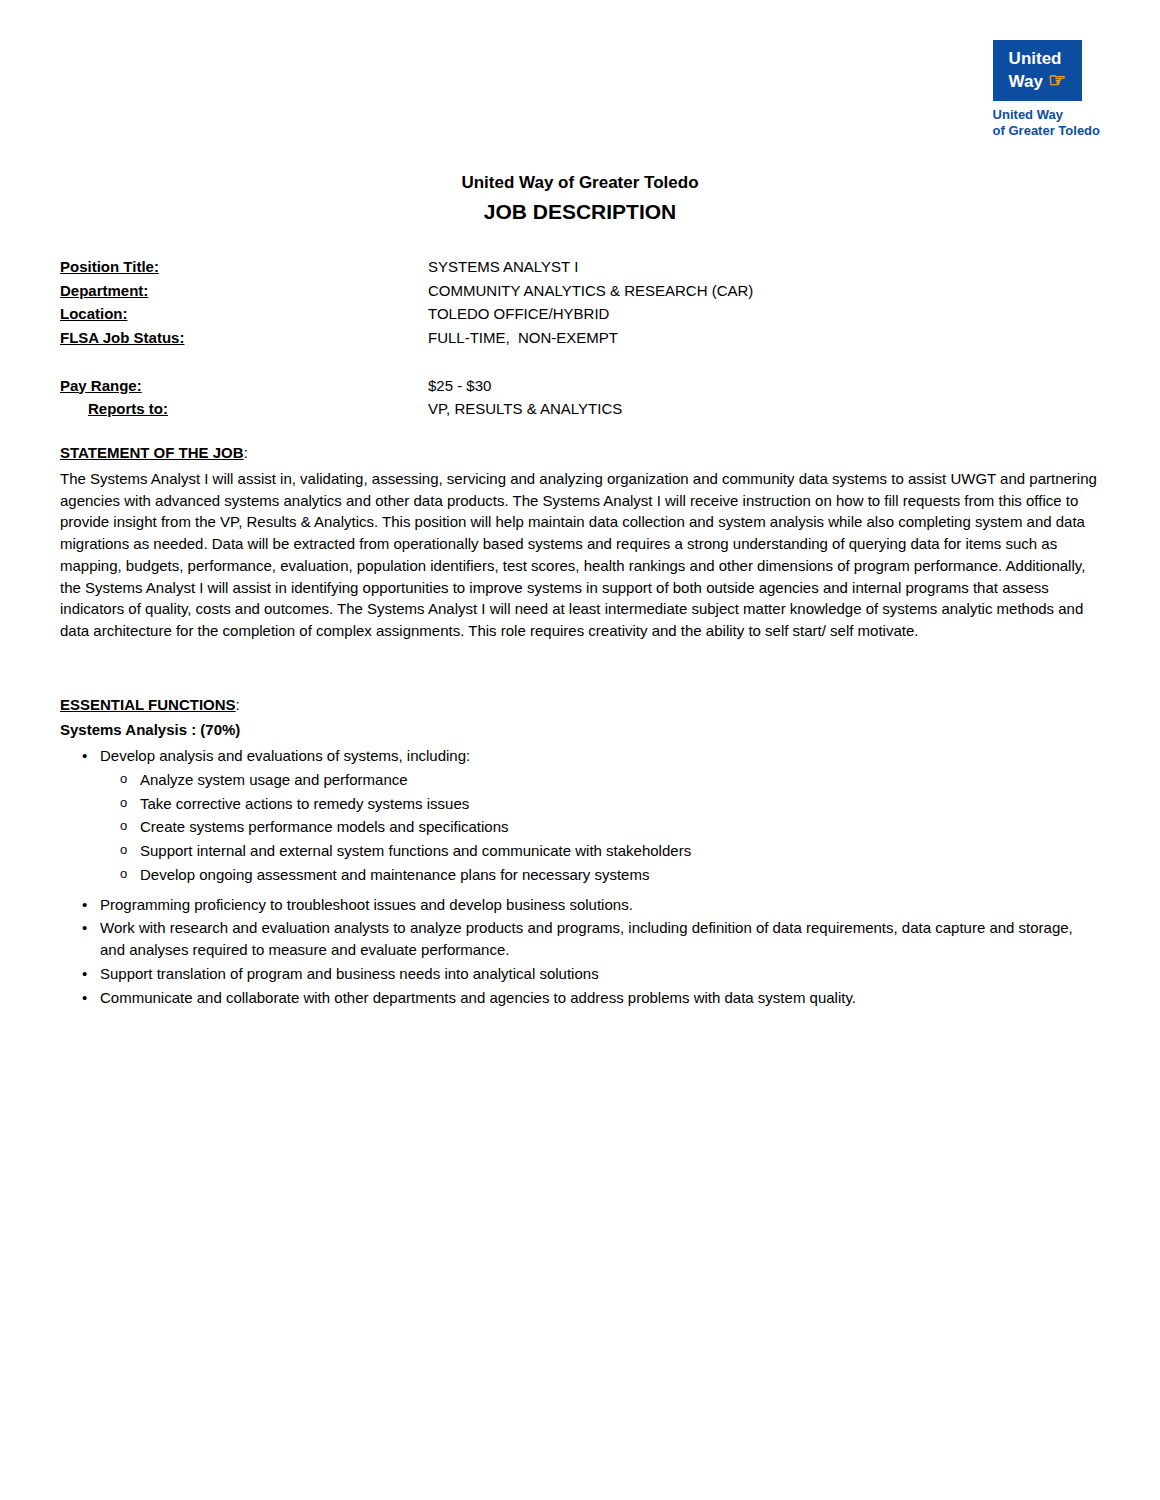United
Way ☞
United Way
of Greater Toledo
United Way of Greater Toledo
JOB DESCRIPTION
| Position Title: | SYSTEMS ANALYST I |
| Department: | COMMUNITY ANALYTICS & RESEARCH (CAR) |
| Location: | TOLEDO OFFICE/HYBRID |
| FLSA Job Status: | FULL-TIME, NON-EXEMPT |
| Pay Range: | $25 - $30 |
| Reports to: | VP, RESULTS & ANALYTICS |
STATEMENT OF THE JOB
:
The Systems Analyst I will assist in, validating, assessing, servicing and analyzing organization and community data systems to assist UWGT and partnering agencies with advanced systems analytics and other data products. The Systems Analyst I will receive instruction on how to fill requests from this office to provide insight from the VP, Results & Analytics. This position will help maintain data collection and system analysis while also completing system and data migrations as needed. Data will be extracted from operationally based systems and requires a strong understanding of querying data for items such as mapping, budgets, performance, evaluation, population identifiers, test scores, health rankings and other dimensions of program performance. Additionally, the Systems Analyst I will assist in identifying opportunities to improve systems in support of both outside agencies and internal programs that assess indicators of quality, costs and outcomes. The Systems Analyst I will need at least intermediate subject matter knowledge of systems analytic methods and data architecture for the completion of complex assignments. This role requires creativity and the ability to self start/ self motivate.
ESSENTIAL FUNCTIONS
:
Systems Analysis : (70%)
Develop analysis and evaluations of systems, including:
Analyze system usage and performance
Take corrective actions to remedy systems issues
Create systems performance models and specifications
Support internal and external system functions and communicate with stakeholders
Develop ongoing assessment and maintenance plans for necessary systems
Programming proficiency to troubleshoot issues and develop business solutions.
Work with research and evaluation analysts to analyze products and programs, including definition of data requirements, data capture and storage, and analyses required to measure and evaluate performance.
Support translation of program and business needs into analytical solutions
Communicate and collaborate with other departments and agencies to address problems with data system quality.